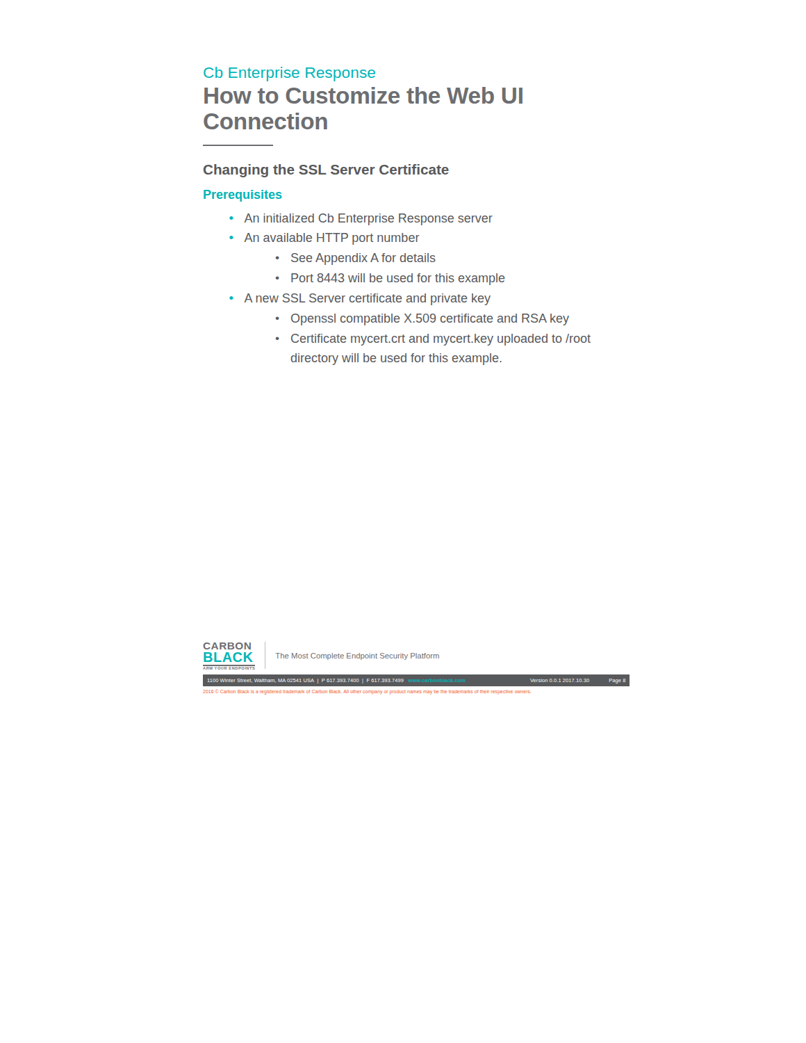Cb Enterprise Response
How to Customize the Web UI Connection
Changing the SSL Server Certificate
Prerequisites
An initialized Cb Enterprise Response server
An available HTTP port number
See Appendix A for details
Port 8443 will be used for this example
A new SSL Server certificate and private key
Openssl compatible X.509 certificate and RSA key
Certificate mycert.crt and mycert.key uploaded to /root directory will be used for this example.
CARBON BLACK ARM YOUR ENDPOINTS
The Most Complete Endpoint Security Platform
1100 Winter Street, Waltham, MA 02541 USA | P 617.393.7400 | F 617.393.7499 www.carbonblack.com Version 0.0.1 2017.10.30 Page 8
2016 © Carbon Black is a registered trademark of Carbon Black. All other company or product names may be the trademarks of their respective owners.